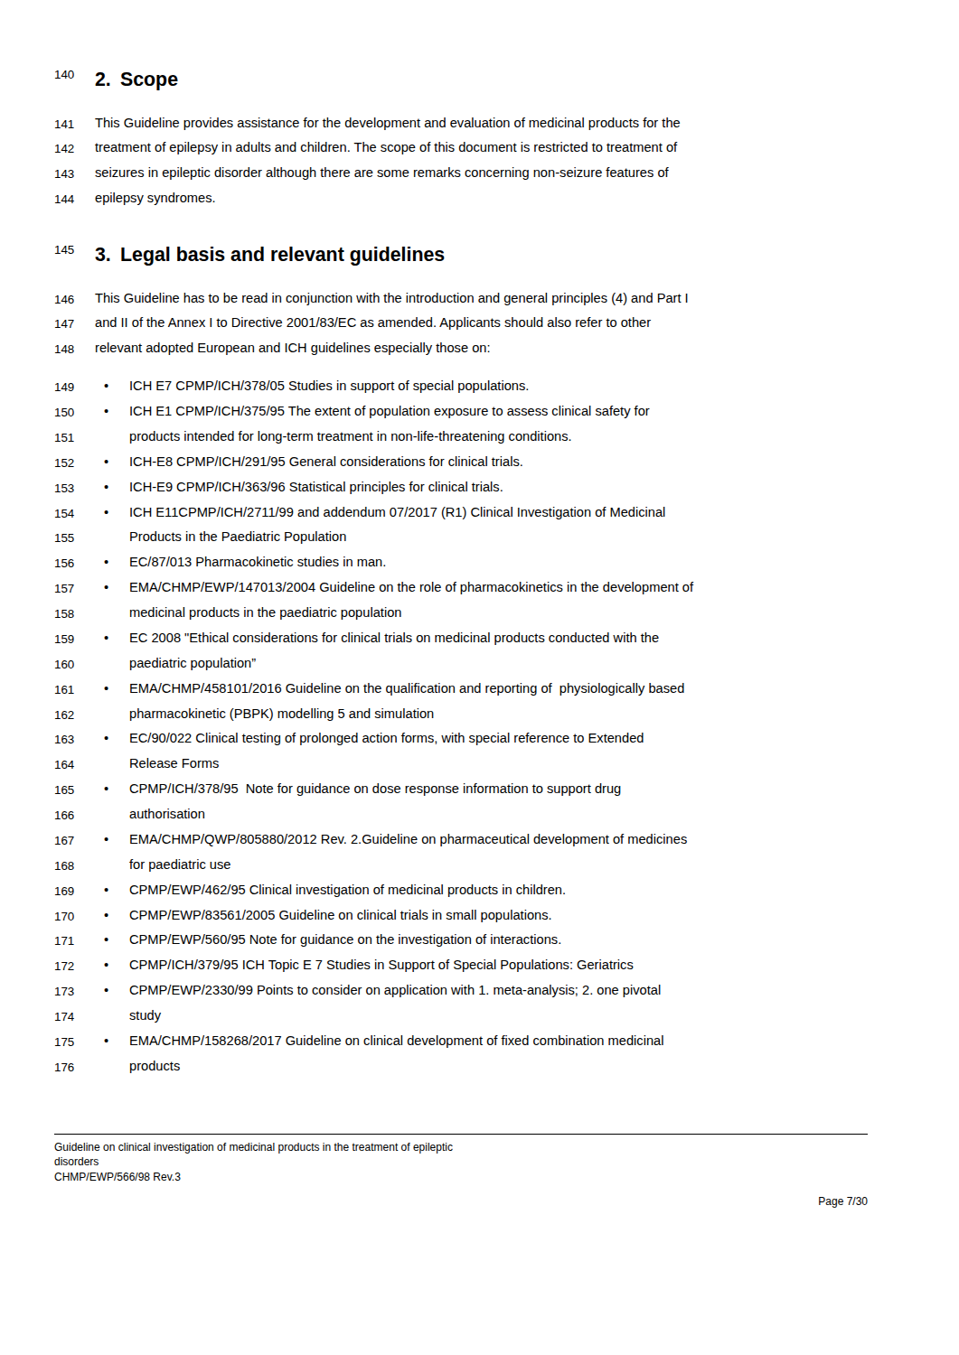140
2. Scope
141
This Guideline provides assistance for the development and evaluation of medicinal products for the
142
treatment of epilepsy in adults and children. The scope of this document is restricted to treatment of
143
seizures in epileptic disorder although there are some remarks concerning non-seizure features of
144
epilepsy syndromes.
145
3. Legal basis and relevant guidelines
146
This Guideline has to be read in conjunction with the introduction and general principles (4) and Part I
147
and II of the Annex I to Directive 2001/83/EC as amended. Applicants should also refer to other
148
relevant adopted European and ICH guidelines especially those on:
149
•
ICH E7 CPMP/ICH/378/05 Studies in support of special populations.
150
•
ICH E1 CPMP/ICH/375/95 The extent of population exposure to assess clinical safety for
151
products intended for long-term treatment in non-life-threatening conditions.
152
•
ICH-E8 CPMP/ICH/291/95 General considerations for clinical trials.
153
•
ICH-E9 CPMP/ICH/363/96 Statistical principles for clinical trials.
154
•
ICH E11CPMP/ICH/2711/99 and addendum 07/2017 (R1) Clinical Investigation of Medicinal
155
Products in the Paediatric Population
156
•
EC/87/013 Pharmacokinetic studies in man.
157
•
EMA/CHMP/EWP/147013/2004 Guideline on the role of pharmacokinetics in the development of
158
medicinal products in the paediatric population
159
•
EC 2008 "Ethical considerations for clinical trials on medicinal products conducted with the
160
paediatric population”
161
•
EMA/CHMP/458101/2016 Guideline on the qualification and reporting of physiologically based
162
pharmacokinetic (PBPK) modelling 5 and simulation
163
•
EC/90/022 Clinical testing of prolonged action forms, with special reference to Extended
164
Release Forms
165
•
CPMP/ICH/378/95 Note for guidance on dose response information to support drug
166
authorisation
167
•
EMA/CHMP/QWP/805880/2012 Rev. 2.Guideline on pharmaceutical development of medicines
168
for paediatric use
169
•
CPMP/EWP/462/95 Clinical investigation of medicinal products in children.
170
•
CPMP/EWP/83561/2005 Guideline on clinical trials in small populations.
171
•
CPMP/EWP/560/95 Note for guidance on the investigation of interactions.
172
•
CPMP/ICH/379/95 ICH Topic E 7 Studies in Support of Special Populations: Geriatrics
173
•
CPMP/EWP/2330/99 Points to consider on application with 1. meta-analysis; 2. one pivotal
174
study
175
•
EMA/CHMP/158268/2017 Guideline on clinical development of fixed combination medicinal
176
products
Guideline on clinical investigation of medicinal products in the treatment of epileptic
disorders
CHMP/EWP/566/98 Rev.3
Page 7/30